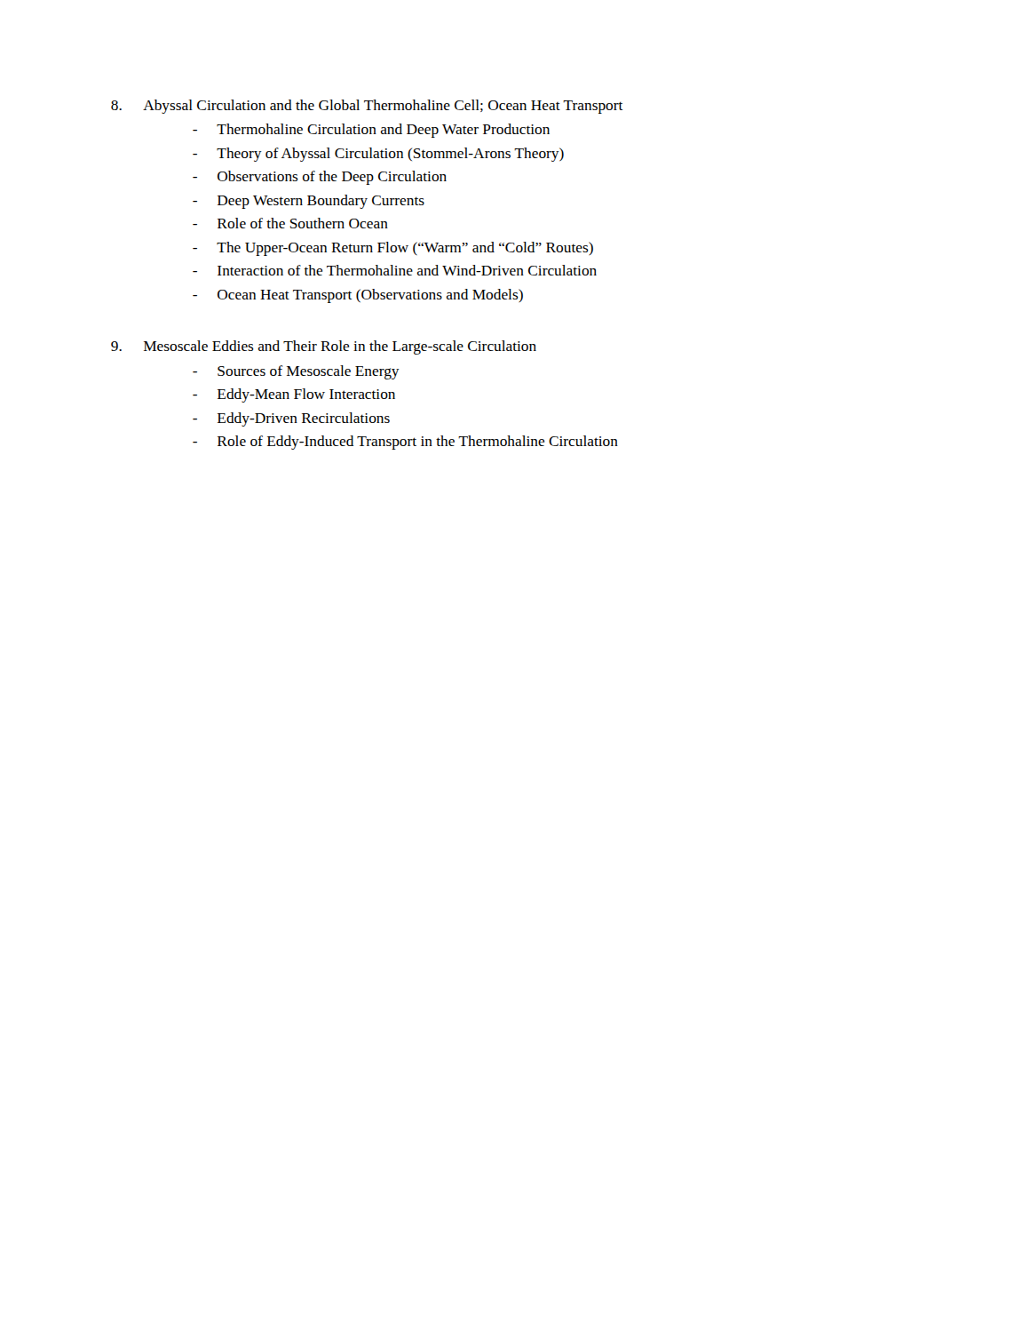Abyssal Circulation and the Global Thermohaline Cell; Ocean Heat Transport
Thermohaline Circulation and Deep Water Production
Theory of Abyssal Circulation (Stommel-Arons Theory)
Observations of the Deep Circulation
Deep Western Boundary Currents
Role of the Southern Ocean
The Upper-Ocean Return Flow (“Warm” and “Cold” Routes)
Interaction of the Thermohaline and Wind-Driven Circulation
Ocean Heat Transport (Observations and Models)
Mesoscale Eddies and Their Role in the Large-scale Circulation
Sources of Mesoscale Energy
Eddy-Mean Flow Interaction
Eddy-Driven Recirculations
Role of Eddy-Induced Transport in the Thermohaline Circulation